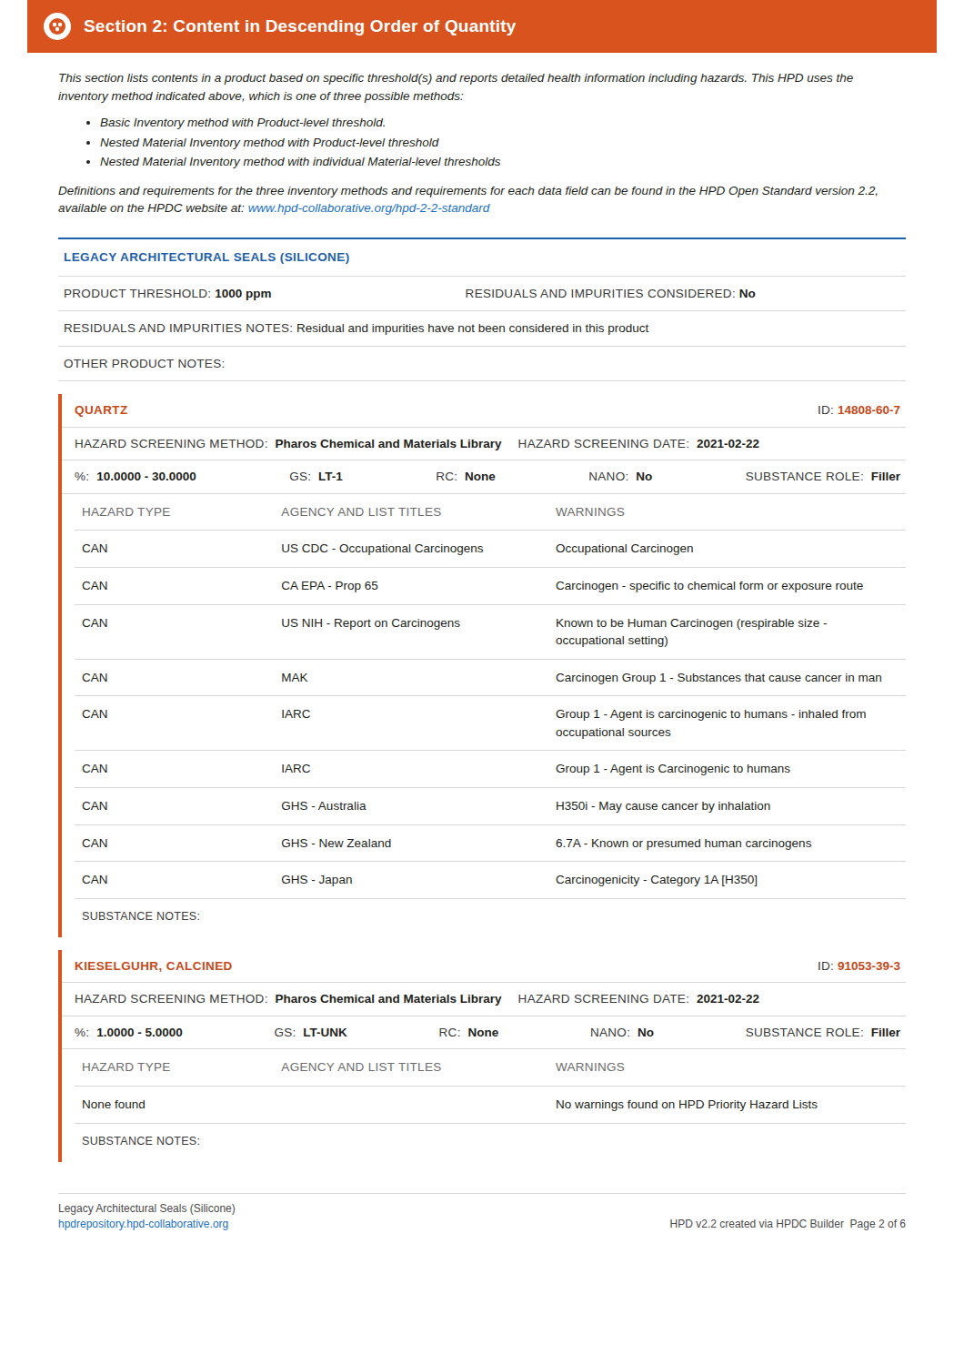Section 2: Content in Descending Order of Quantity
This section lists contents in a product based on specific threshold(s) and reports detailed health information including hazards. This HPD uses the inventory method indicated above, which is one of three possible methods:
Basic Inventory method with Product-level threshold.
Nested Material Inventory method with Product-level threshold
Nested Material Inventory method with individual Material-level thresholds
Definitions and requirements for the three inventory methods and requirements for each data field can be found in the HPD Open Standard version 2.2, available on the HPDC website at: www.hpd-collaborative.org/hpd-2-2-standard
LEGACY ARCHITECTURAL SEALS (SILICONE)
PRODUCT THRESHOLD: 1000 ppm
RESIDUALS AND IMPURITIES CONSIDERED: No
RESIDUALS AND IMPURITIES NOTES: Residual and impurities have not been considered in this product
OTHER PRODUCT NOTES:
QUARTZ
ID: 14808-60-7
HAZARD SCREENING METHOD: Pharos Chemical and Materials Library
HAZARD SCREENING DATE: 2021-02-22
%: 10.0000 - 30.0000
GS: LT-1
RC: None
NANO: No
SUBSTANCE ROLE: Filler
| HAZARD TYPE | AGENCY AND LIST TITLES | WARNINGS |
| --- | --- | --- |
| CAN | US CDC - Occupational Carcinogens | Occupational Carcinogen |
| CAN | CA EPA - Prop 65 | Carcinogen - specific to chemical form or exposure route |
| CAN | US NIH - Report on Carcinogens | Known to be Human Carcinogen (respirable size - occupational setting) |
| CAN | MAK | Carcinogen Group 1 - Substances that cause cancer in man |
| CAN | IARC | Group 1 - Agent is carcinogenic to humans - inhaled from occupational sources |
| CAN | IARC | Group 1 - Agent is Carcinogenic to humans |
| CAN | GHS - Australia | H350i - May cause cancer by inhalation |
| CAN | GHS - New Zealand | 6.7A - Known or presumed human carcinogens |
| CAN | GHS - Japan | Carcinogenicity - Category 1A [H350] |
SUBSTANCE NOTES:
KIESELGUHR, CALCINED
ID: 91053-39-3
HAZARD SCREENING METHOD: Pharos Chemical and Materials Library
HAZARD SCREENING DATE: 2021-02-22
%: 1.0000 - 5.0000
GS: LT-UNK
RC: None
NANO: No
SUBSTANCE ROLE: Filler
| HAZARD TYPE | AGENCY AND LIST TITLES | WARNINGS |
| --- | --- | --- |
| None found | | No warnings found on HPD Priority Hazard Lists |
SUBSTANCE NOTES:
Legacy Architectural Seals (Silicone)
hpdrepository.hpd-collaborative.org
HPD v2.2 created via HPDC Builder Page 2 of 6